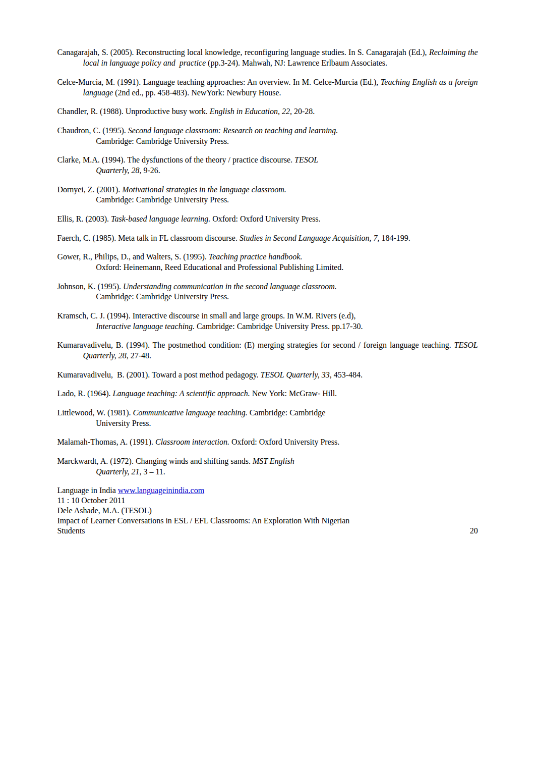Canagarajah, S. (2005). Reconstructing local knowledge, reconfiguring language studies. In S. Canagarajah (Ed.), Reclaiming the local in language policy and practice (pp.3-24). Mahwah, NJ: Lawrence Erlbaum Associates.
Celce-Murcia, M. (1991). Language teaching approaches: An overview. In M. Celce-Murcia (Ed.), Teaching English as a foreign language (2nd ed., pp. 458-483). NewYork: Newbury House.
Chandler, R. (1988). Unproductive busy work. English in Education, 22, 20-28.
Chaudron, C. (1995). Second language classroom: Research on teaching and learning. Cambridge: Cambridge University Press.
Clarke, M.A. (1994). The dysfunctions of the theory / practice discourse. TESOL Quarterly, 28, 9-26.
Dornyei, Z. (2001). Motivational strategies in the language classroom. Cambridge: Cambridge University Press.
Ellis, R. (2003). Task-based language learning. Oxford: Oxford University Press.
Faerch, C. (1985). Meta talk in FL classroom discourse. Studies in Second Language Acquisition, 7, 184-199.
Gower, R., Philips, D., and Walters, S. (1995). Teaching practice handbook. Oxford: Heinemann, Reed Educational and Professional Publishing Limited.
Johnson, K. (1995). Understanding communication in the second language classroom. Cambridge: Cambridge University Press.
Kramsch, C. J. (1994). Interactive discourse in small and large groups. In W.M. Rivers (e.d), Interactive language teaching. Cambridge: Cambridge University Press. pp.17-30.
Kumaravadivelu, B. (1994). The postmethod condition: (E) merging strategies for second / foreign language teaching. TESOL Quarterly, 28, 27-48.
Kumaravadivelu, B. (2001). Toward a post method pedagogy. TESOL Quarterly, 33, 453-484.
Lado, R. (1964). Language teaching: A scientific approach. New York: McGraw- Hill.
Littlewood, W. (1981). Communicative language teaching. Cambridge: Cambridge University Press.
Malamah-Thomas, A. (1991). Classroom interaction. Oxford: Oxford University Press.
Marckwardt, A. (1972). Changing winds and shifting sands. MST English Quarterly, 21, 3 – 11.
Language in India www.languageinindia.com
11 : 10 October 2011
Dele Ashade, M.A. (TESOL)
Impact of Learner Conversations in ESL / EFL Classrooms: An Exploration With Nigerian
Students 20